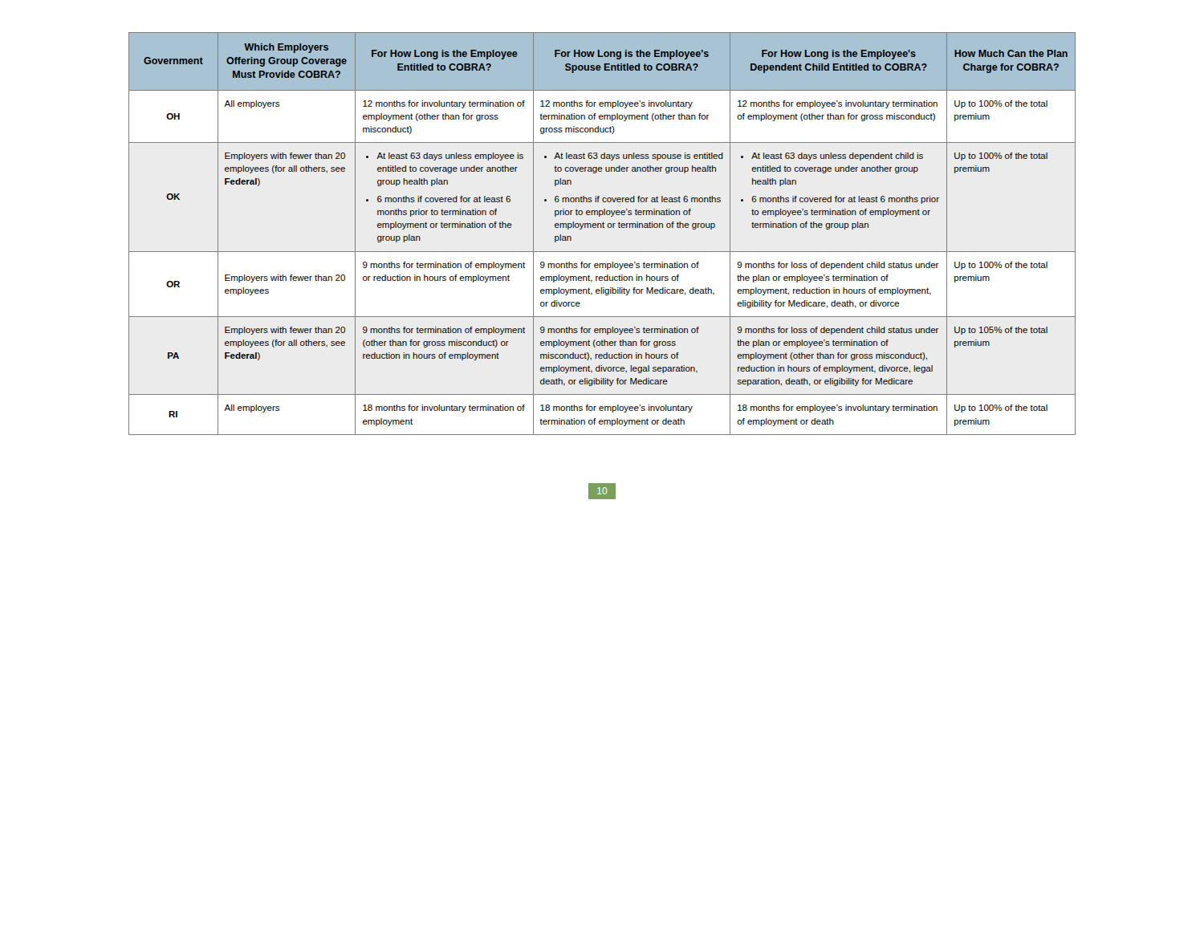| Government | Which Employers Offering Group Coverage Must Provide COBRA? | For How Long is the Employee Entitled to COBRA? | For How Long is the Employee's Spouse Entitled to COBRA? | For How Long is the Employee's Dependent Child Entitled to COBRA? | How Much Can the Plan Charge for COBRA? |
| --- | --- | --- | --- | --- | --- |
| OH | All employers | 12 months for involuntary termination of employment (other than for gross misconduct) | 12 months for employee’s involuntary termination of employment (other than for gross misconduct) | 12 months for employee’s involuntary termination of employment (other than for gross misconduct) | Up to 100% of the total premium |
| OK | Employers with fewer than 20 employees (for all others, see Federal ) | At least 63 days unless employee is entitled to coverage under another group health plan 6 months if covered for at least 6 months prior to termination of employment or termination of the group plan | At least 63 days unless spouse is entitled to coverage under another group health plan 6 months if covered for at least 6 months prior to employee’s termination of employment or termination of the group plan | At least 63 days unless dependent child is entitled to coverage under another group health plan 6 months if covered for at least 6 months prior to employee’s termination of employment or termination of the group plan | Up to 100% of the total premium |
| OR | Employers with fewer than 20 employees | 9 months for termination of employment or reduction in hours of employment | 9 months for employee’s termination of employment, reduction in hours of employment, eligibility for Medicare, death, or divorce | 9 months for loss of dependent child status under the plan or employee’s termination of employment, reduction in hours of employment, eligibility for Medicare, death, or divorce | Up to 100% of the total premium |
| PA | Employers with fewer than 20 employees (for all others, see Federal ) | 9 months for termination of employment (other than for gross misconduct) or reduction in hours of employment | 9 months for employee’s termination of employment (other than for gross misconduct), reduction in hours of employment, divorce, legal separation, death, or eligibility for Medicare | 9 months for loss of dependent child status under the plan or employee’s termination of employment (other than for gross misconduct), reduction in hours of employment, divorce, legal separation, death, or eligibility for Medicare | Up to 105% of the total premium |
| RI | All employers | 18 months for involuntary termination of employment | 18 months for employee’s involuntary termination of employment or death | 18 months for employee’s involuntary termination of employment or death | Up to 100% of the total premium |
10